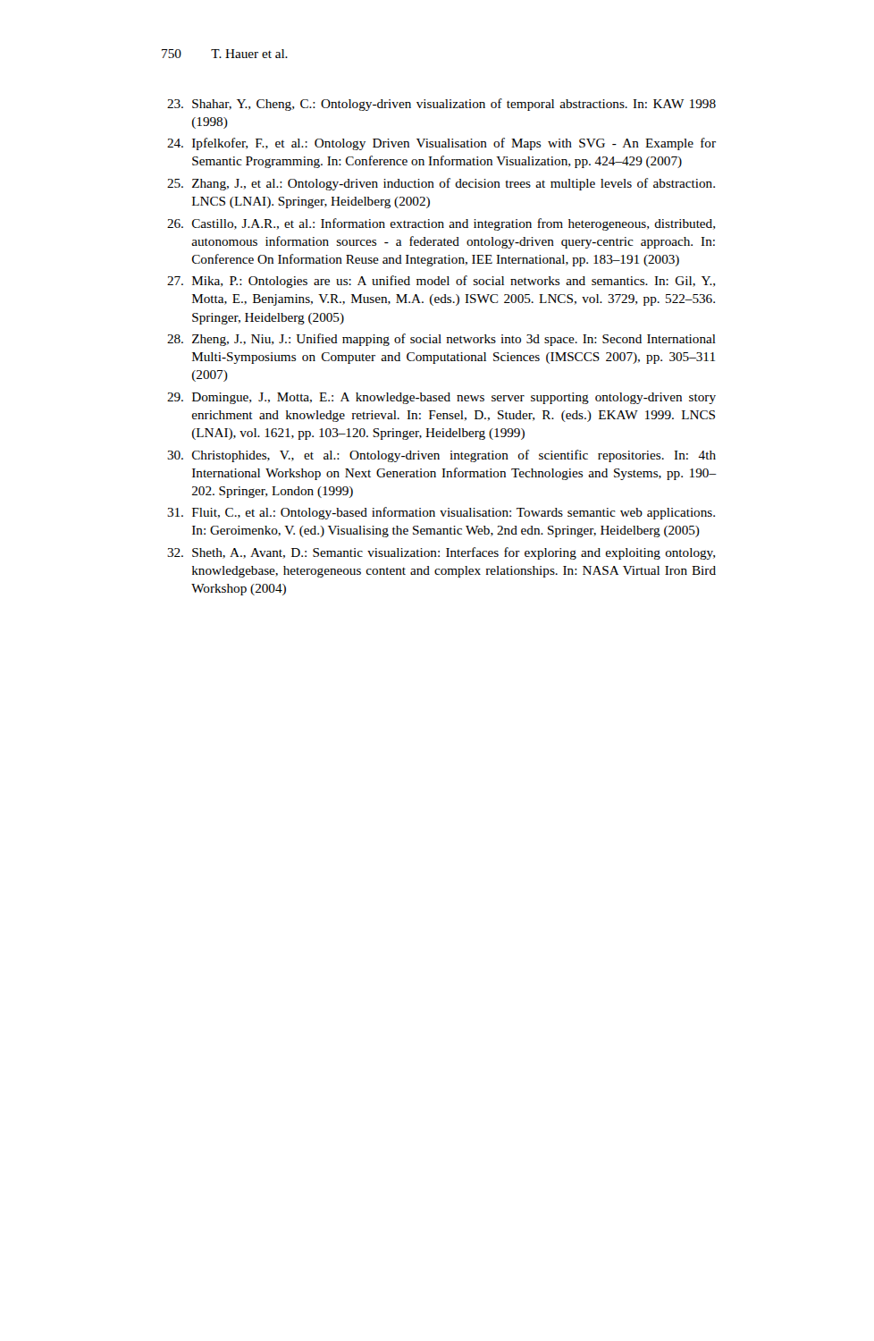750 T. Hauer et al.
23. Shahar, Y., Cheng, C.: Ontology-driven visualization of temporal abstractions. In: KAW 1998 (1998)
24. Ipfelkofer, F., et al.: Ontology Driven Visualisation of Maps with SVG - An Example for Semantic Programming. In: Conference on Information Visualization, pp. 424–429 (2007)
25. Zhang, J., et al.: Ontology-driven induction of decision trees at multiple levels of abstraction. LNCS (LNAI). Springer, Heidelberg (2002)
26. Castillo, J.A.R., et al.: Information extraction and integration from heterogeneous, distributed, autonomous information sources - a federated ontology-driven query-centric approach. In: Conference On Information Reuse and Integration, IEE International, pp. 183–191 (2003)
27. Mika, P.: Ontologies are us: A unified model of social networks and semantics. In: Gil, Y., Motta, E., Benjamins, V.R., Musen, M.A. (eds.) ISWC 2005. LNCS, vol. 3729, pp. 522–536. Springer, Heidelberg (2005)
28. Zheng, J., Niu, J.: Unified mapping of social networks into 3d space. In: Second International Multi-Symposiums on Computer and Computational Sciences (IMSCCS 2007), pp. 305–311 (2007)
29. Domingue, J., Motta, E.: A knowledge-based news server supporting ontology-driven story enrichment and knowledge retrieval. In: Fensel, D., Studer, R. (eds.) EKAW 1999. LNCS (LNAI), vol. 1621, pp. 103–120. Springer, Heidelberg (1999)
30. Christophides, V., et al.: Ontology-driven integration of scientific repositories. In: 4th International Workshop on Next Generation Information Technologies and Systems, pp. 190–202. Springer, London (1999)
31. Fluit, C., et al.: Ontology-based information visualisation: Towards semantic web applications. In: Geroimenko, V. (ed.) Visualising the Semantic Web, 2nd edn. Springer, Heidelberg (2005)
32. Sheth, A., Avant, D.: Semantic visualization: Interfaces for exploring and exploiting ontology, knowledgebase, heterogeneous content and complex relationships. In: NASA Virtual Iron Bird Workshop (2004)